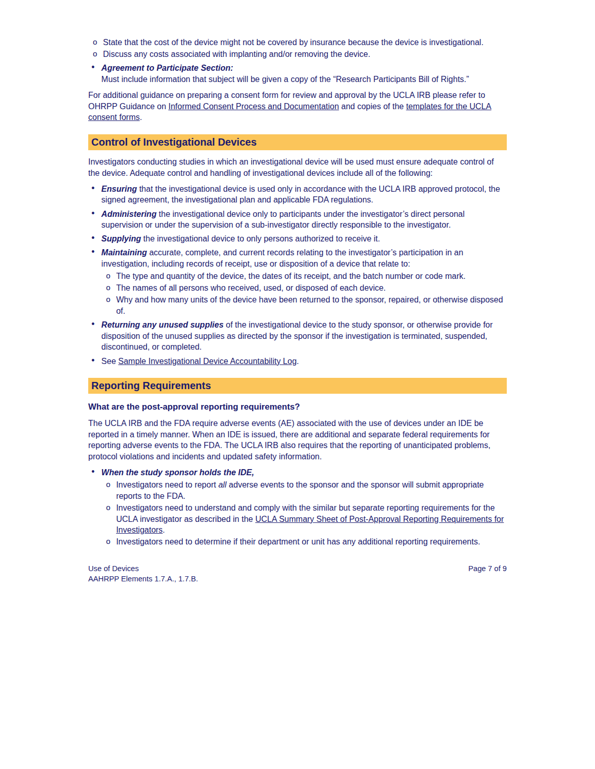State that the cost of the device might not be covered by insurance because the device is investigational.
Discuss any costs associated with implanting and/or removing the device.
Agreement to Participate Section:
Must include information that subject will be given a copy of the “Research Participants Bill of Rights.”
For additional guidance on preparing a consent form for review and approval by the UCLA IRB please refer to OHRPP Guidance on Informed Consent Process and Documentation and copies of the templates for the UCLA consent forms.
Control of Investigational Devices
Investigators conducting studies in which an investigational device will be used must ensure adequate control of the device. Adequate control and handling of investigational devices include all of the following:
Ensuring that the investigational device is used only in accordance with the UCLA IRB approved protocol, the signed agreement, the investigational plan and applicable FDA regulations.
Administering the investigational device only to participants under the investigator’s direct personal supervision or under the supervision of a sub-investigator directly responsible to the investigator.
Supplying the investigational device to only persons authorized to receive it.
Maintaining accurate, complete, and current records relating to the investigator’s participation in an investigation, including records of receipt, use or disposition of a device that relate to:
The type and quantity of the device, the dates of its receipt, and the batch number or code mark.
The names of all persons who received, used, or disposed of each device.
Why and how many units of the device have been returned to the sponsor, repaired, or otherwise disposed of.
Returning any unused supplies of the investigational device to the study sponsor, or otherwise provide for disposition of the unused supplies as directed by the sponsor if the investigation is terminated, suspended, discontinued, or completed.
See Sample Investigational Device Accountability Log.
Reporting Requirements
What are the post-approval reporting requirements?
The UCLA IRB and the FDA require adverse events (AE) associated with the use of devices under an IDE be reported in a timely manner. When an IDE is issued, there are additional and separate federal requirements for reporting adverse events to the FDA. The UCLA IRB also requires that the reporting of unanticipated problems, protocol violations and incidents and updated safety information.
When the study sponsor holds the IDE,
Investigators need to report all adverse events to the sponsor and the sponsor will submit appropriate reports to the FDA.
Investigators need to understand and comply with the similar but separate reporting requirements for the UCLA investigator as described in the UCLA Summary Sheet of Post-Approval Reporting Requirements for Investigators.
Investigators need to determine if their department or unit has any additional reporting requirements.
Use of Devices AAHRPP Elements 1.7.A., 1.7.B.
Page 7 of 9